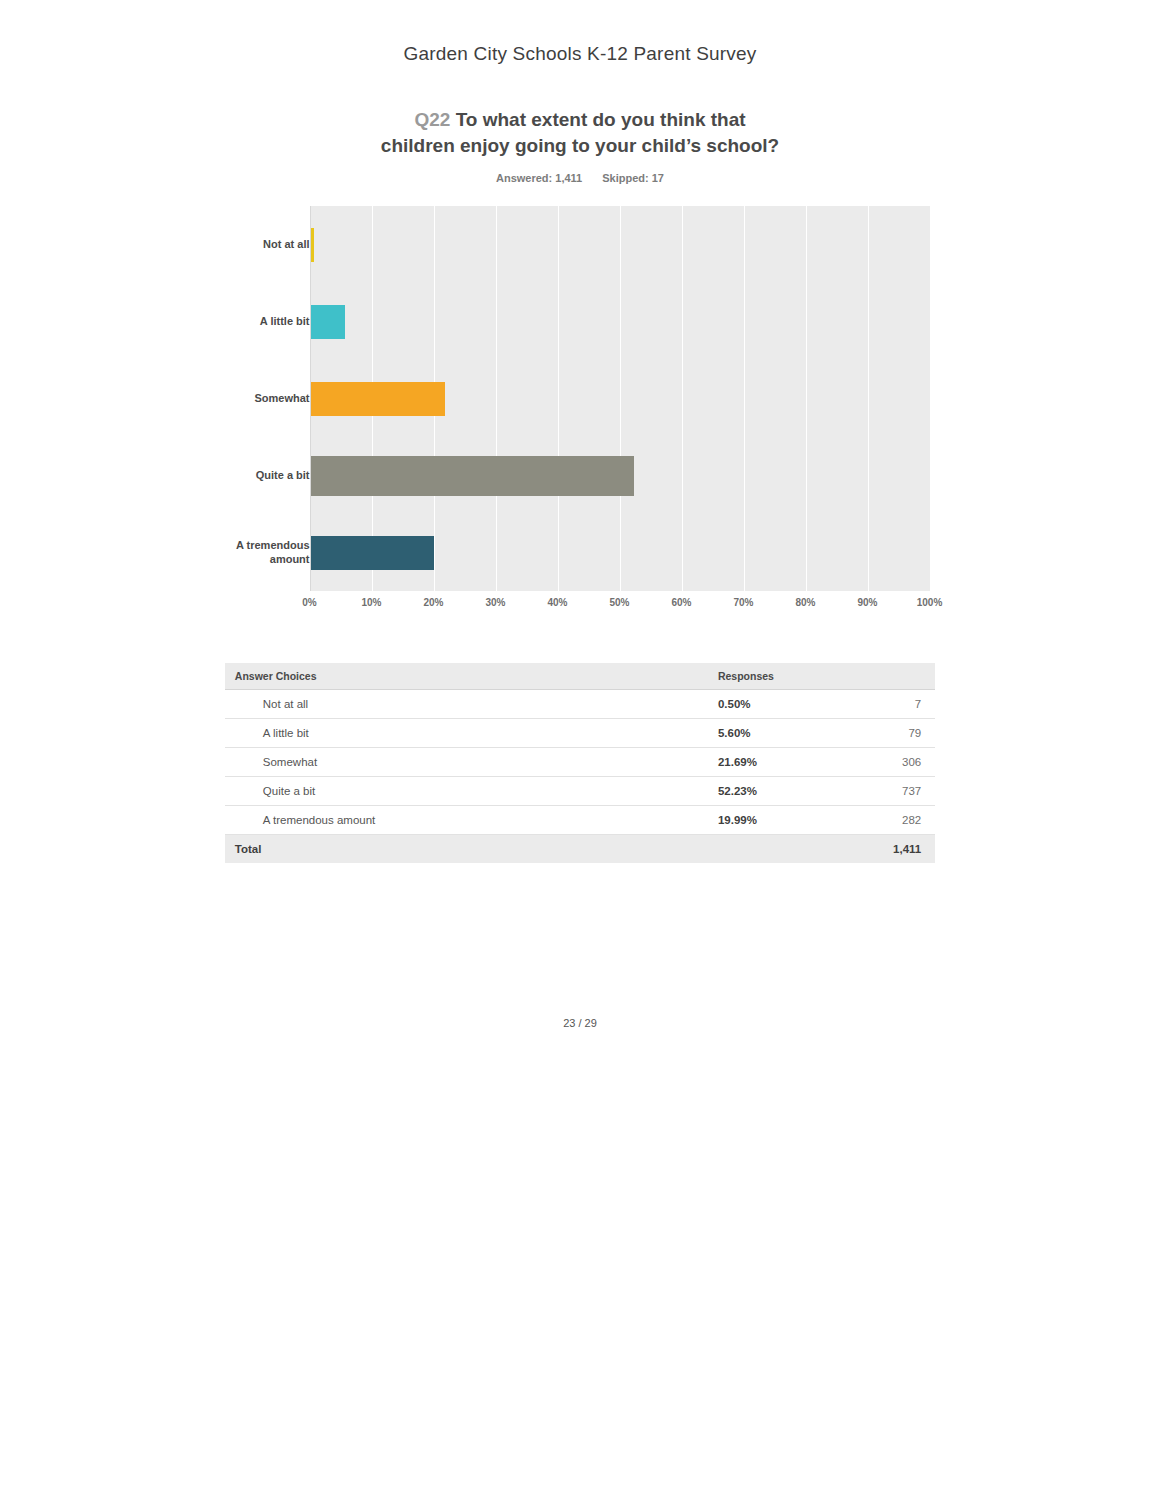Garden City Schools K-12 Parent Survey
Q22 To what extent do you think that
children enjoy going to your child’s school?
Answered: 1,411 Skipped: 17
| Not at all | |
| A little bit | |
| Somewhat | |
| Quite a bit | |
| A tremendous amount | |
| | 0% 10% 20% 30% 40% 50% 60% 70% 80% 90% 100% |
| Answer Choices | Responses |
| --- | --- |
| Not at all | 0.50% | 7 |
| A little bit | 5.60% | 79 |
| Somewhat | 21.69% | 306 |
| Quite a bit | 52.23% | 737 |
| A tremendous amount | 19.99% | 282 |
| Total | | 1,411 |
23 / 29